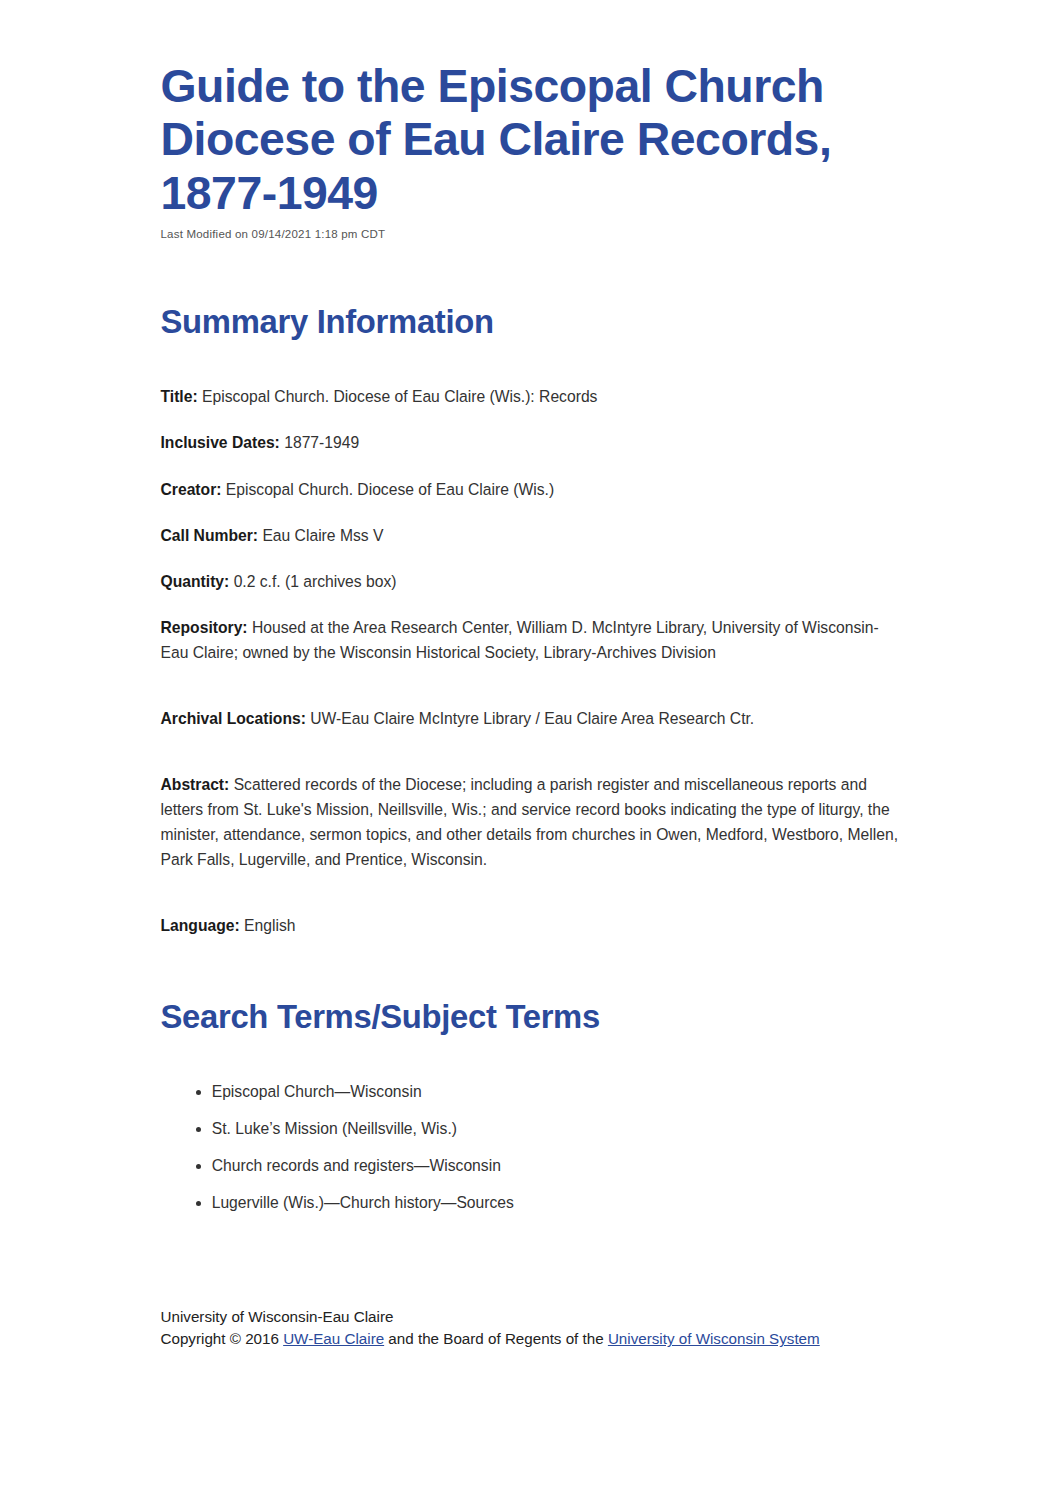Guide to the Episcopal Church Diocese of Eau Claire Records, 1877-1949
Last Modified on 09/14/2021 1:18 pm CDT
Summary Information
Title: Episcopal Church. Diocese of Eau Claire (Wis.): Records
Inclusive Dates: 1877-1949
Creator: Episcopal Church. Diocese of Eau Claire (Wis.)
Call Number: Eau Claire Mss V
Quantity: 0.2 c.f. (1 archives box)
Repository: Housed at the Area Research Center, William D. McIntyre Library, University of Wisconsin-Eau Claire; owned by the Wisconsin Historical Society, Library-Archives Division
Archival Locations: UW-Eau Claire McIntyre Library / Eau Claire Area Research Ctr.
Abstract: Scattered records of the Diocese; including a parish register and miscellaneous reports and letters from St. Luke's Mission, Neillsville, Wis.; and service record books indicating the type of liturgy, the minister, attendance, sermon topics, and other details from churches in Owen, Medford, Westboro, Mellen, Park Falls, Lugerville, and Prentice, Wisconsin.
Language: English
Search Terms/Subject Terms
Episcopal Church—Wisconsin
St. Luke’s Mission (Neillsville, Wis.)
Church records and registers—Wisconsin
Lugerville (Wis.)—Church history—Sources
University of Wisconsin-Eau Claire
Copyright © 2016 UW-Eau Claire and the Board of Regents of the University of Wisconsin System